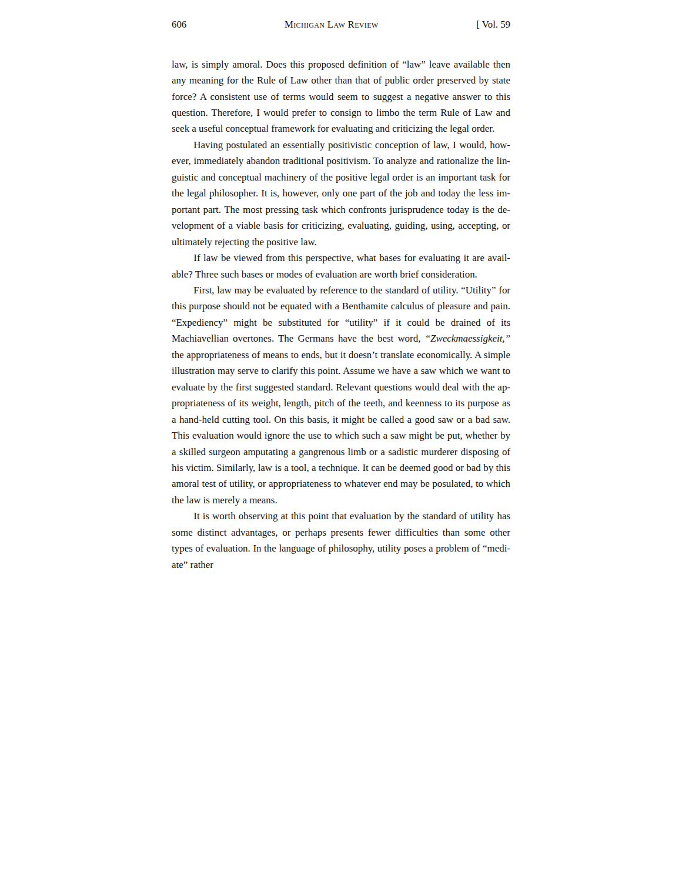606 Michigan Law Review [ Vol. 59
law, is simply amoral. Does this proposed definition of “law” leave available then any meaning for the Rule of Law other than that of public order preserved by state force? A consistent use of terms would seem to suggest a negative answer to this question. Therefore, I would prefer to consign to limbo the term Rule of Law and seek a useful conceptual framework for evaluating and criticizing the legal order.
Having postulated an essentially positivistic conception of law, I would, however, immediately abandon traditional positivism. To analyze and rationalize the linguistic and conceptual machinery of the positive legal order is an important task for the legal philosopher. It is, however, only one part of the job and today the less important part. The most pressing task which confronts jurisprudence today is the development of a viable basis for criticizing, evaluating, guiding, using, accepting, or ultimately rejecting the positive law.
If law be viewed from this perspective, what bases for evaluating it are available? Three such bases or modes of evaluation are worth brief consideration.
First, law may be evaluated by reference to the standard of utility. “Utility” for this purpose should not be equated with a Benthamite calculus of pleasure and pain. “Expediency” might be substituted for “utility” if it could be drained of its Machiavellian overtones. The Germans have the best word, “Zweckmaessigkeit,” the appropriateness of means to ends, but it doesn’t translate economically. A simple illustration may serve to clarify this point. Assume we have a saw which we want to evaluate by the first suggested standard. Relevant questions would deal with the appropriateness of its weight, length, pitch of the teeth, and keenness to its purpose as a hand-held cutting tool. On this basis, it might be called a good saw or a bad saw. This evaluation would ignore the use to which such a saw might be put, whether by a skilled surgeon amputating a gangrenous limb or a sadistic murderer disposing of his victim. Similarly, law is a tool, a technique. It can be deemed good or bad by this amoral test of utility, or appropriateness to whatever end may be posulated, to which the law is merely a means.
It is worth observing at this point that evaluation by the standard of utility has some distinct advantages, or perhaps presents fewer difficulties than some other types of evaluation. In the language of philosophy, utility poses a problem of “mediate” rather